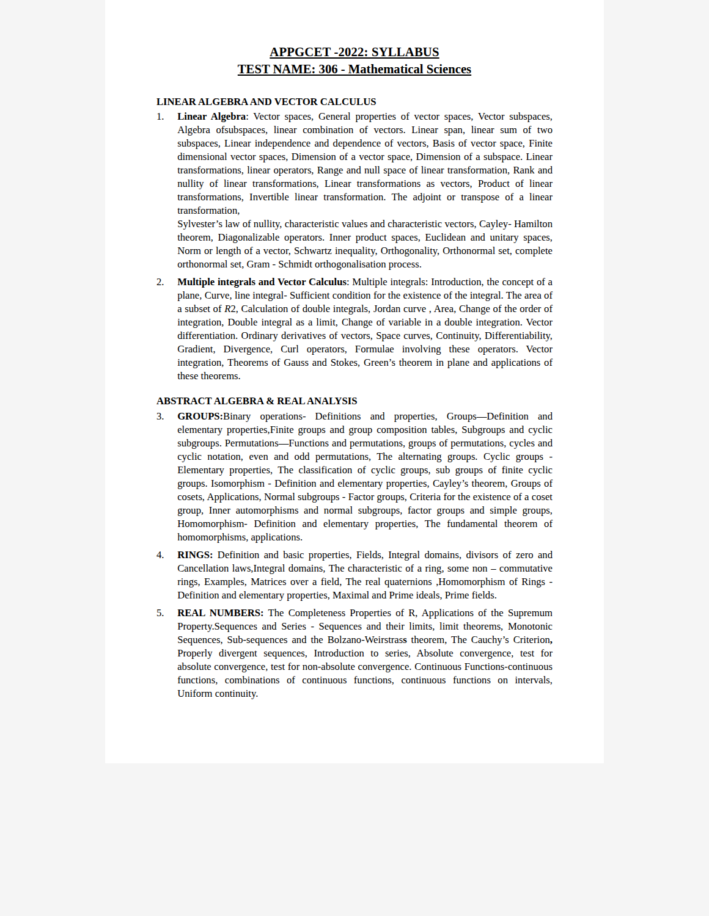APPGCET -2022: SYLLABUS
TEST NAME: 306 - Mathematical Sciences
Linear Algebra and Vector Calculus
Linear Algebra: Vector spaces, General properties of vector spaces, Vector subspaces, Algebra ofsubspaces, linear combination of vectors. Linear span, linear sum of two subspaces, Linear independence and dependence of vectors, Basis of vector space, Finite dimensional vector spaces, Dimension of a vector space, Dimension of a subspace. Linear transformations, linear operators, Range and null space of linear transformation, Rank and nullity of linear transformations, Linear transformations as vectors, Product of linear transformations, Invertible linear transformation. The adjoint or transpose of a linear transformation,
Sylvester’s law of nullity, characteristic values and characteristic vectors, Cayley- Hamilton theorem, Diagonalizable operators. Inner product spaces, Euclidean and unitary spaces, Norm or length of a vector, Schwartz inequality, Orthogonality, Orthonormal set, complete orthonormal set, Gram - Schmidt orthogonalisation process.
Multiple integrals and Vector Calculus: Multiple integrals: Introduction, the concept of a plane, Curve, line integral- Sufficient condition for the existence of the integral. The area of a subset of R2, Calculation of double integrals, Jordan curve , Area, Change of the order of integration, Double integral as a limit, Change of variable in a double integration. Vector differentiation. Ordinary derivatives of vectors, Space curves, Continuity, Differentiability, Gradient, Divergence, Curl operators, Formulae involving these operators. Vector integration, Theorems of Gauss and Stokes, Green’s theorem in plane and applications of these theorems.
Abstract Algebra & Real Analysis
GROUPS: Binary operations- Definitions and properties, Groups—Definition and elementary properties,Finite groups and group composition tables, Subgroups and cyclic subgroups. Permutations—Functions and permutations, groups of permutations, cycles and cyclic notation, even and odd permutations, The alternating groups. Cyclic groups - Elementary properties, The classification of cyclic groups, sub groups of finite cyclic groups. Isomorphism - Definition and elementary properties, Cayley’s theorem, Groups of cosets, Applications, Normal subgroups - Factor groups, Criteria for the existence of a coset group, Inner automorphisms and normal subgroups, factor groups and simple groups, Homomorphism- Definition and elementary properties, The fundamental theorem of homomorphisms, applications.
RINGS: Definition and basic properties, Fields, Integral domains, divisors of zero and Cancellation laws,Integral domains, The characteristic of a ring, some non – commutative rings, Examples, Matrices over a field, The real quaternions ,Homomorphism of Rings - Definition and elementary properties, Maximal and Prime ideals, Prime fields.
REAL NUMBERS: The Completeness Properties of R, Applications of the Supremum Property.Sequences and Series - Sequences and their limits, limit theorems, Monotonic Sequences, Sub-sequences and the Bolzano-Weirstrass theorem, The Cauchy’s Criterion, Properly divergent sequences, Introduction to series, Absolute convergence, test for absolute convergence, test for non-absolute convergence. Continuous Functions-continuous functions, combinations of continuous functions, continuous functions on intervals, Uniform continuity.